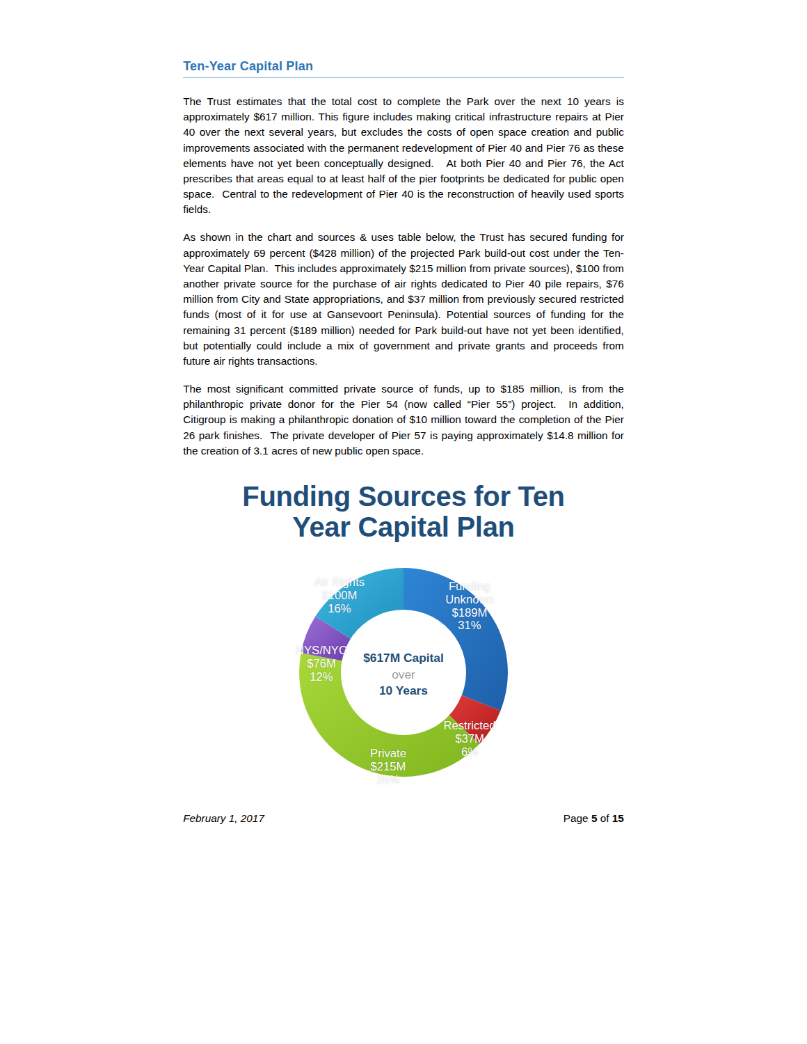Ten-Year Capital Plan
The Trust estimates that the total cost to complete the Park over the next 10 years is approximately $617 million. This figure includes making critical infrastructure repairs at Pier 40 over the next several years, but excludes the costs of open space creation and public improvements associated with the permanent redevelopment of Pier 40 and Pier 76 as these elements have not yet been conceptually designed. At both Pier 40 and Pier 76, the Act prescribes that areas equal to at least half of the pier footprints be dedicated for public open space. Central to the redevelopment of Pier 40 is the reconstruction of heavily used sports fields.
As shown in the chart and sources & uses table below, the Trust has secured funding for approximately 69 percent ($428 million) of the projected Park build-out cost under the Ten-Year Capital Plan. This includes approximately $215 million from private sources), $100 from another private source for the purchase of air rights dedicated to Pier 40 pile repairs, $76 million from City and State appropriations, and $37 million from previously secured restricted funds (most of it for use at Gansevoort Peninsula). Potential sources of funding for the remaining 31 percent ($189 million) needed for Park build-out have not yet been identified, but potentially could include a mix of government and private grants and proceeds from future air rights transactions.
The most significant committed private source of funds, up to $185 million, is from the philanthropic private donor for the Pier 54 (now called “Pier 55”) project. In addition, Citigroup is making a philanthropic donation of $10 million toward the completion of the Pier 26 park finishes. The private developer of Pier 57 is paying approximately $14.8 million for the creation of 3.1 acres of new public open space.
Funding Sources for Ten
Year Capital Plan
Funding
Unknown
$189M
31%
Restricted
$37M
6%
Private
$215M
35%
NYS/NYC
$76M
12%
Air Rights
$100M
16%
$617M Capital
over
10 Years
February 1, 2017
Page 5 of 15